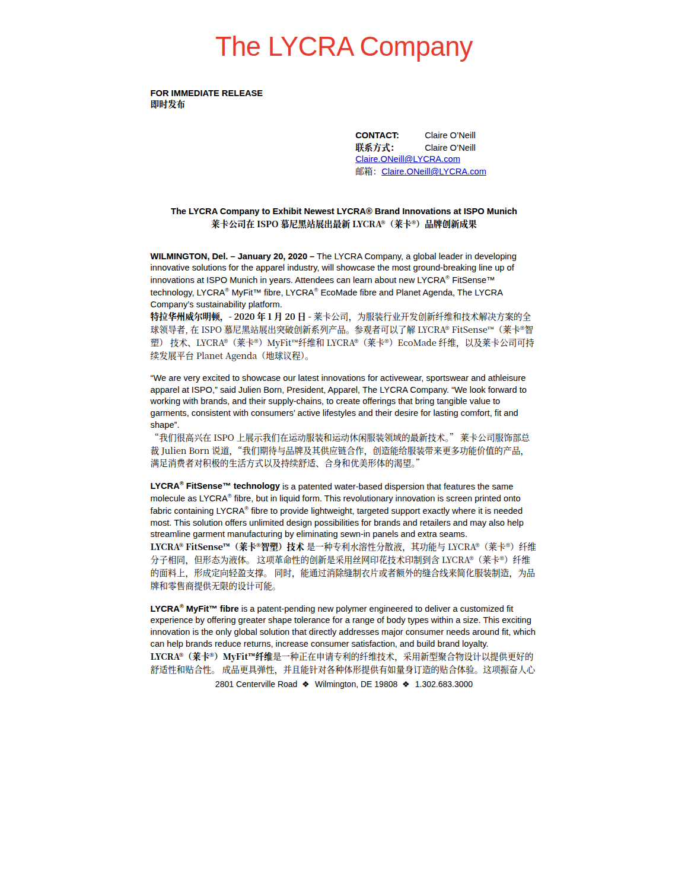The LYCRA Company
FOR IMMEDIATE RELEASE
即时发布
CONTACT: Claire O’Neill
联系方式： Claire O’Neill
Claire.ONeill@LYCRA.com
邮箱：Claire.ONeill@LYCRA.com
The LYCRA Company to Exhibit Newest LYCRA® Brand Innovations at ISPO Munich
莱卡公司在 ISPO 慕尼黑站展出最新 LYCRA®（莱卡®）品牌创新成果
WILMINGTON, Del. – January 20, 2020 – The LYCRA Company, a global leader in developing innovative solutions for the apparel industry, will showcase the most ground-breaking line up of innovations at ISPO Munich in years. Attendees can learn about new LYCRA® FitSense™ technology, LYCRA® MyFit™ fibre, LYCRA® EcoMade fibre and Planet Agenda, The LYCRA Company’s sustainability platform.
特拉华州威尔明顿，- 2020 年 1 月 20 日 - 莱卡公司，为服装行业开发创新纤维和技术解决方案的全球领导者, 在 ISPO 慕尼黑站展出突破创新系列产品。参观者可以了解 LYCRA® FitSense™（莱卡®智塑） 技术、LYCRA®（莱卡®）MyFit™纤维和 LYCRA®（莱卡®）EcoMade 纤维，以及莱卡公司可持续发展平台 Planet Agenda（地球议程）。
“We are very excited to showcase our latest innovations for activewear, sportswear and athleisure apparel at ISPO,” said Julien Born, President, Apparel, The LYCRA Company. “We look forward to working with brands, and their supply-chains, to create offerings that bring tangible value to garments, consistent with consumers’ active lifestyles and their desire for lasting comfort, fit and shape”.
“我们很高兴在 ISPO 上展示我们在运动服装和运动休闲服装领域的最新技术。” 莱卡公司服饰部总裁 Julien Born 说道，“我们期待与品牌及其供应链合作，创造能给服装带来更多功能价值的产品，满足消费者对积极的生活方式以及持续舒适、合身和优美形体的渴望。”
LYCRA® FitSense™ technology is a patented water-based dispersion that features the same molecule as LYCRA® fibre, but in liquid form. This revolutionary innovation is screen printed onto fabric containing LYCRA® fibre to provide lightweight, targeted support exactly where it is needed most. This solution offers unlimited design possibilities for brands and retailers and may also help streamline garment manufacturing by eliminating sewn-in panels and extra seams.
LYCRA® FitSense™（莱卡®智塑）技术 是一种专利水溶性分散液，其功能与 LYCRA®（莱卡®）纤维分子相同，但形态为液体。 这项革命性的创新是采用丝网印花技术印制到含 LYCRA®（莱卡®）纤维的面料上，形成定向轻盈支撑。 同时，能通过消除缝制衣片或者额外的缝合线来简化服装制造，为品牌和零售商提供无限的设计可能。
LYCRA® MyFit™ fibre is a patent-pending new polymer engineered to deliver a customized fit experience by offering greater shape tolerance for a range of body types within a size. This exciting innovation is the only global solution that directly addresses major consumer needs around fit, which can help brands reduce returns, increase consumer satisfaction, and build brand loyalty.
LYCRA®（莱卡®）MyFit™纤维是一种正在申请专利的纤维技术，采用新型聚合物设计以提供更好的舒适性和贴合性。 成品更具弹性，并且能针对各种体形提供有如量身订造的贴合体验。这项振奋人心
2801 Centerville Road ❖ Wilmington, DE 19808 ❖ 1.302.683.3000